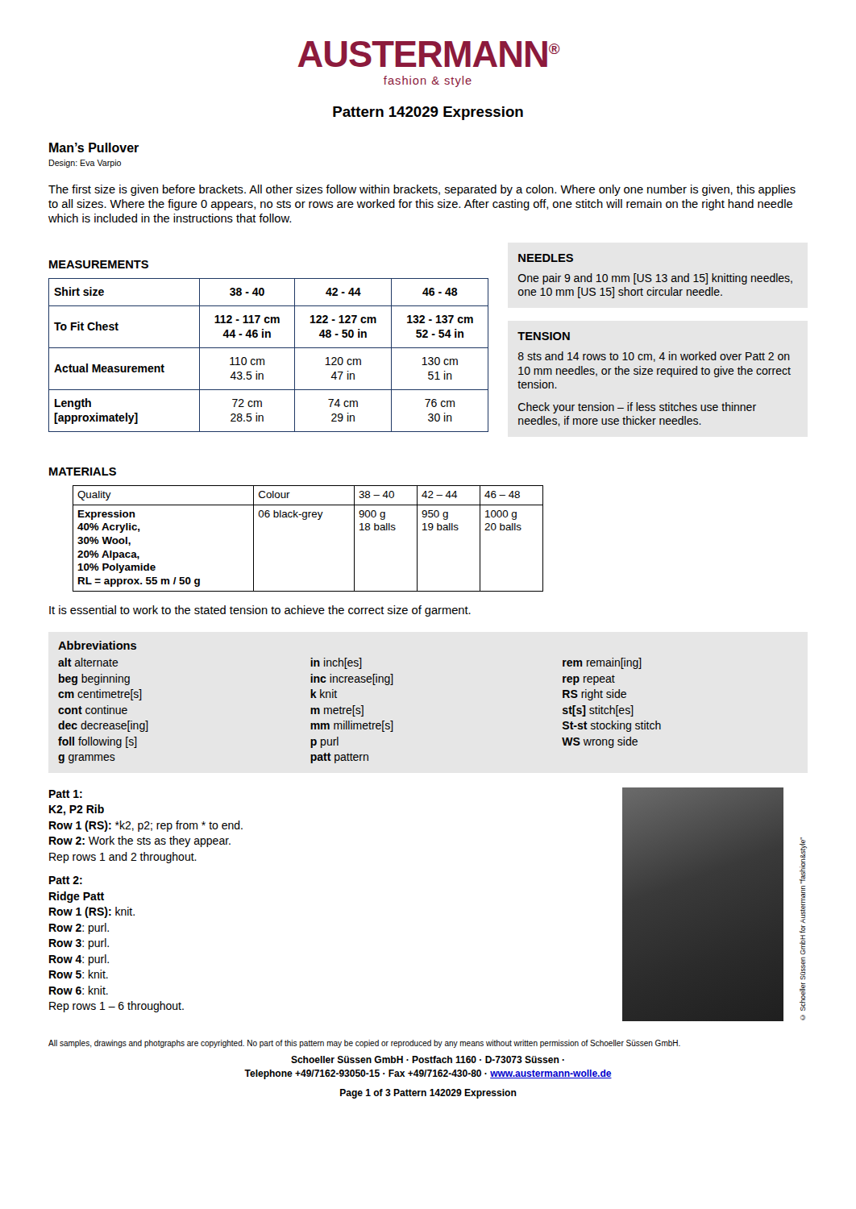AUSTERMANN®
fashion & style
Pattern 142029 Expression
Man’s Pullover
Design: Eva Varpio
The first size is given before brackets. All other sizes follow within brackets, separated by a colon. Where only one number is given, this applies to all sizes. Where the figure 0 appears, no sts or rows are worked for this size. After casting off, one stitch will remain on the right hand needle which is included in the instructions that follow.
MEASUREMENTS
| Shirt size | 38 - 40 | 42 - 44 | 46 - 48 |
| --- | --- | --- | --- |
| To Fit Chest | 112 - 117 cm 44 - 46 in | 122 - 127 cm 48 - 50 in | 132 - 137 cm 52 - 54 in |
| Actual Measurement | 110 cm 43.5 in | 120 cm 47 in | 130 cm 51 in |
| Length [approximately] | 72 cm 28.5 in | 74 cm 29 in | 76 cm 30 in |
NEEDLES
One pair 9 and 10 mm [US 13 and 15] knitting needles, one 10 mm [US 15] short circular needle.
TENSION
8 sts and 14 rows to 10 cm, 4 in worked over Patt 2 on 10 mm needles, or the size required to give the correct tension.
Check your tension – if less stitches use thinner needles, if more use thicker needles.
MATERIALS
| Quality | Colour | 38 – 40 | 42 – 44 | 46 – 48 |
| Expression 40% Acrylic, 30% Wool, 20% Alpaca, 10% Polyamide RL = approx. 55 m / 50 g | 06 black-grey | 900 g 18 balls | 950 g 19 balls | 1000 g 20 balls |
It is essential to work to the stated tension to achieve the correct size of garment.
Abbreviations
alt alternate
beg beginning
cm centimetre[s]
cont continue
dec decrease[ing]
foll following [s]
g grammes
in inch[es]
inc increase[ing]
k knit
m metre[s]
mm millimetre[s]
p purl
patt pattern
rem remain[ing]
rep repeat
RS right side
st[s] stitch[es]
St-st stocking stitch
WS wrong side
Patt 1:
K2, P2 Rib
Row 1 (RS): *k2, p2; rep from * to end.
Row 2: Work the sts as they appear.
Rep rows 1 and 2 throughout.
Patt 2:
Ridge Patt
Row 1 (RS): knit.
Row 2: purl.
Row 3: purl.
Row 4: purl.
Row 5: knit.
Row 6: knit.
Rep rows 1 – 6 throughout.
© Schoeller Süssen GmbH for Austermann "fashion&style"
All samples, drawings and photgraphs are copyrighted. No part of this pattern may be copied or reproduced by any means without written permission of Schoeller Süssen GmbH.
Schoeller Süssen GmbH · Postfach 1160 · D-73073 Süssen ·
Telephone +49/7162-93050-15 · Fax +49/7162-430-80 · www.austermann-wolle.de
Page 1 of 3 Pattern 142029 Expression